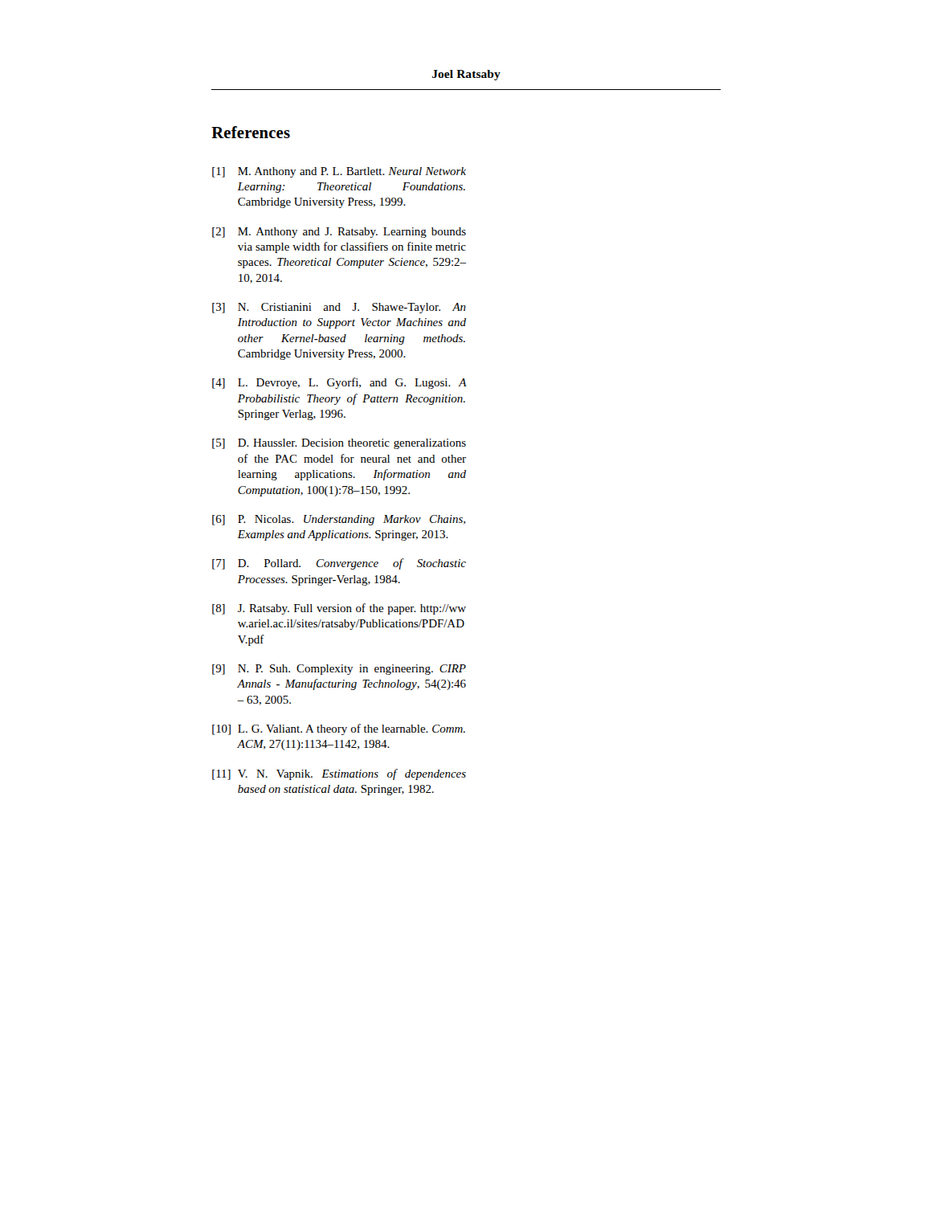Joel Ratsaby
References
[1] M. Anthony and P. L. Bartlett. Neural Network Learning: Theoretical Foundations. Cambridge University Press, 1999.
[2] M. Anthony and J. Ratsaby. Learning bounds via sample width for classifiers on finite metric spaces. Theoretical Computer Science, 529:2–10, 2014.
[3] N. Cristianini and J. Shawe-Taylor. An Introduction to Support Vector Machines and other Kernel-based learning methods. Cambridge University Press, 2000.
[4] L. Devroye, L. Gyorfi, and G. Lugosi. A Probabilistic Theory of Pattern Recognition. Springer Verlag, 1996.
[5] D. Haussler. Decision theoretic generalizations of the PAC model for neural net and other learning applications. Information and Computation, 100(1):78–150, 1992.
[6] P. Nicolas. Understanding Markov Chains, Examples and Applications. Springer, 2013.
[7] D. Pollard. Convergence of Stochastic Processes. Springer-Verlag, 1984.
[8] J. Ratsaby. Full version of the paper. http://www.ariel.ac.il/sites/ratsaby/Publications/PDF/ADV.pdf
[9] N. P. Suh. Complexity in engineering. CIRP Annals - Manufacturing Technology, 54(2):46 – 63, 2005.
[10] L. G. Valiant. A theory of the learnable. Comm. ACM, 27(11):1134–1142, 1984.
[11] V. N. Vapnik. Estimations of dependences based on statistical data. Springer, 1982.